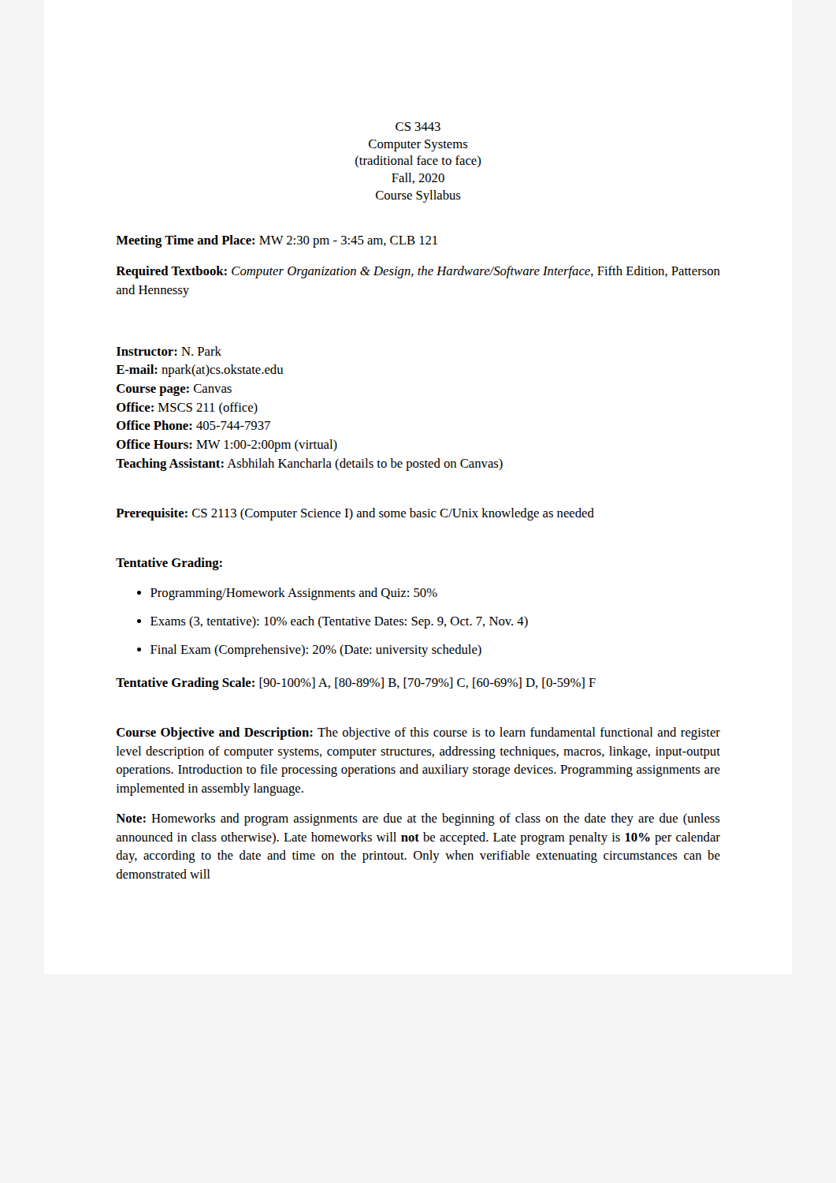CS 3443
Computer Systems
(traditional face to face)
Fall, 2020
Course Syllabus
Meeting Time and Place: MW 2:30 pm - 3:45 am, CLB 121
Required Textbook: Computer Organization & Design, the Hardware/Software Interface, Fifth Edition, Patterson and Hennessy
Instructor: N. Park
E-mail: npark(at)cs.okstate.edu
Course page: Canvas
Office: MSCS 211 (office)
Office Phone: 405-744-7937
Office Hours: MW 1:00-2:00pm (virtual)
Teaching Assistant: Asbhilah Kancharla (details to be posted on Canvas)
Prerequisite: CS 2113 (Computer Science I) and some basic C/Unix knowledge as needed
Tentative Grading:
Programming/Homework Assignments and Quiz: 50%
Exams (3, tentative): 10% each (Tentative Dates: Sep. 9, Oct. 7, Nov. 4)
Final Exam (Comprehensive): 20% (Date: university schedule)
Tentative Grading Scale: [90-100%] A, [80-89%] B, [70-79%] C, [60-69%] D, [0-59%] F
Course Objective and Description: The objective of this course is to learn fundamental functional and register level description of computer systems, computer structures, addressing techniques, macros, linkage, input-output operations. Introduction to file processing operations and auxiliary storage devices. Programming assignments are implemented in assembly language.
Note: Homeworks and program assignments are due at the beginning of class on the date they are due (unless announced in class otherwise). Late homeworks will not be accepted. Late program penalty is 10% per calendar day, according to the date and time on the printout. Only when verifiable extenuating circumstances can be demonstrated will